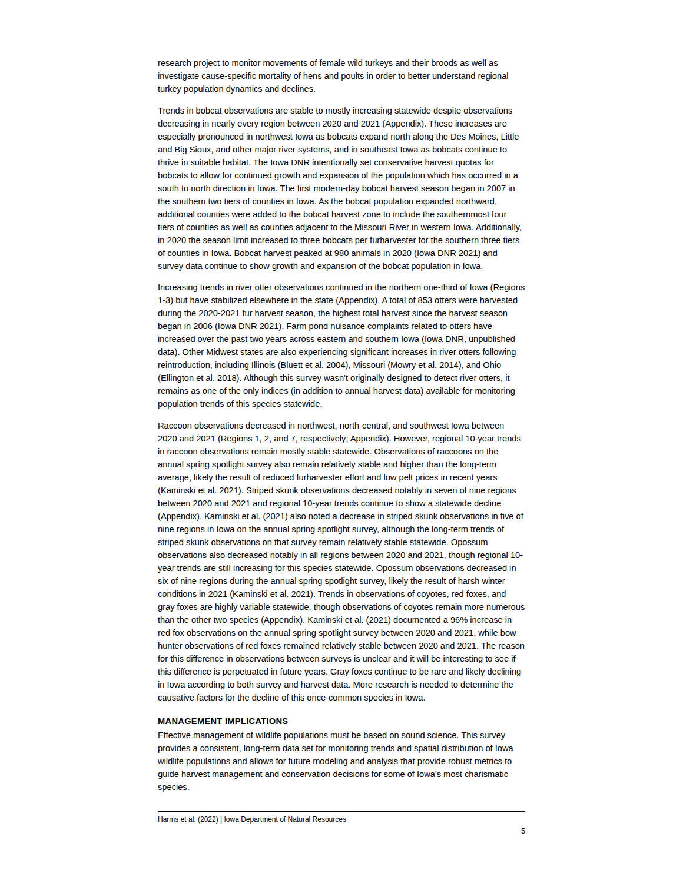research project to monitor movements of female wild turkeys and their broods as well as investigate cause-specific mortality of hens and poults in order to better understand regional turkey population dynamics and declines.
Trends in bobcat observations are stable to mostly increasing statewide despite observations decreasing in nearly every region between 2020 and 2021 (Appendix). These increases are especially pronounced in northwest Iowa as bobcats expand north along the Des Moines, Little and Big Sioux, and other major river systems, and in southeast Iowa as bobcats continue to thrive in suitable habitat. The Iowa DNR intentionally set conservative harvest quotas for bobcats to allow for continued growth and expansion of the population which has occurred in a south to north direction in Iowa. The first modern-day bobcat harvest season began in 2007 in the southern two tiers of counties in Iowa. As the bobcat population expanded northward, additional counties were added to the bobcat harvest zone to include the southernmost four tiers of counties as well as counties adjacent to the Missouri River in western Iowa. Additionally, in 2020 the season limit increased to three bobcats per furharvester for the southern three tiers of counties in Iowa. Bobcat harvest peaked at 980 animals in 2020 (Iowa DNR 2021) and survey data continue to show growth and expansion of the bobcat population in Iowa.
Increasing trends in river otter observations continued in the northern one-third of Iowa (Regions 1-3) but have stabilized elsewhere in the state (Appendix). A total of 853 otters were harvested during the 2020-2021 fur harvest season, the highest total harvest since the harvest season began in 2006 (Iowa DNR 2021). Farm pond nuisance complaints related to otters have increased over the past two years across eastern and southern Iowa (Iowa DNR, unpublished data). Other Midwest states are also experiencing significant increases in river otters following reintroduction, including Illinois (Bluett et al. 2004), Missouri (Mowry et al. 2014), and Ohio (Ellington et al. 2018). Although this survey wasn't originally designed to detect river otters, it remains as one of the only indices (in addition to annual harvest data) available for monitoring population trends of this species statewide.
Raccoon observations decreased in northwest, north-central, and southwest Iowa between 2020 and 2021 (Regions 1, 2, and 7, respectively; Appendix). However, regional 10-year trends in raccoon observations remain mostly stable statewide. Observations of raccoons on the annual spring spotlight survey also remain relatively stable and higher than the long-term average, likely the result of reduced furharvester effort and low pelt prices in recent years (Kaminski et al. 2021). Striped skunk observations decreased notably in seven of nine regions between 2020 and 2021 and regional 10-year trends continue to show a statewide decline (Appendix). Kaminski et al. (2021) also noted a decrease in striped skunk observations in five of nine regions in Iowa on the annual spring spotlight survey, although the long-term trends of striped skunk observations on that survey remain relatively stable statewide. Opossum observations also decreased notably in all regions between 2020 and 2021, though regional 10-year trends are still increasing for this species statewide. Opossum observations decreased in six of nine regions during the annual spring spotlight survey, likely the result of harsh winter conditions in 2021 (Kaminski et al. 2021). Trends in observations of coyotes, red foxes, and gray foxes are highly variable statewide, though observations of coyotes remain more numerous than the other two species (Appendix). Kaminski et al. (2021) documented a 96% increase in red fox observations on the annual spring spotlight survey between 2020 and 2021, while bow hunter observations of red foxes remained relatively stable between 2020 and 2021. The reason for this difference in observations between surveys is unclear and it will be interesting to see if this difference is perpetuated in future years. Gray foxes continue to be rare and likely declining in Iowa according to both survey and harvest data. More research is needed to determine the causative factors for the decline of this once-common species in Iowa.
MANAGEMENT IMPLICATIONS
Effective management of wildlife populations must be based on sound science. This survey provides a consistent, long-term data set for monitoring trends and spatial distribution of Iowa wildlife populations and allows for future modeling and analysis that provide robust metrics to guide harvest management and conservation decisions for some of Iowa's most charismatic species.
Harms et al. (2022) | Iowa Department of Natural Resources
5